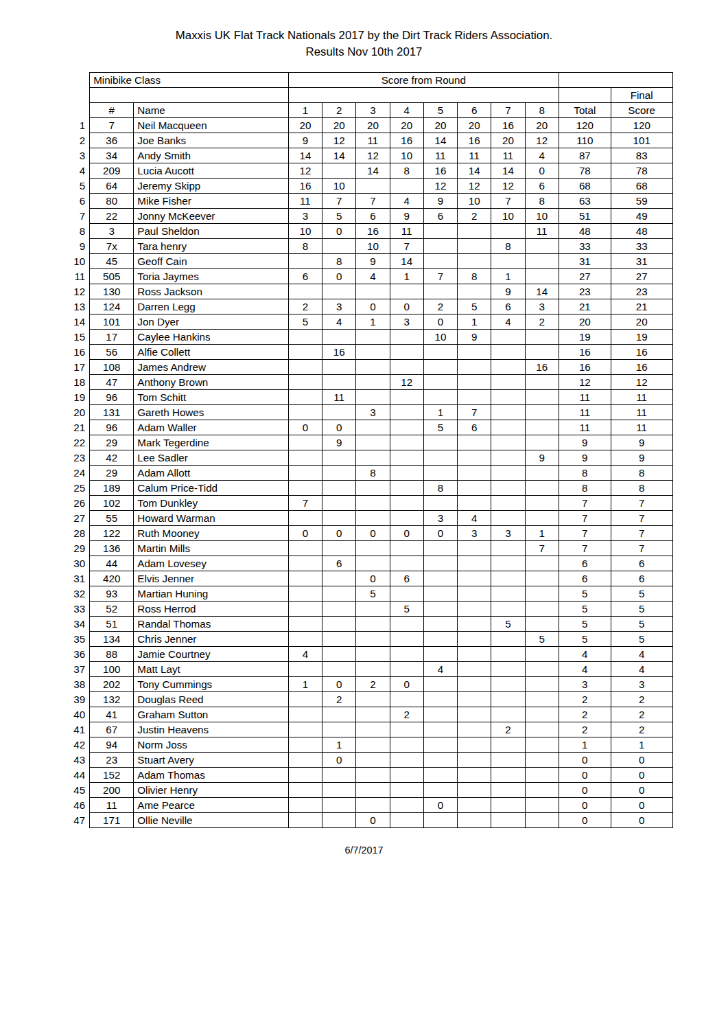Maxxis UK Flat Track Nationals 2017 by the Dirt Track Riders Association.
Results Nov 10th 2017
| | Minibike Class | Score from Round | |
| --- | --- | --- | --- |
| | | | Final |
| # | Name | 1 | 2 | 3 | 4 | 5 | 6 | 7 | 8 | Total | Score |
| 1 | 7 | Neil Macqueen | 20 | 20 | 20 | 20 | 20 | 20 | 16 | 20 | 120 | 120 |
| 2 | 36 | Joe Banks | 9 | 12 | 11 | 16 | 14 | 16 | 20 | 12 | 110 | 101 |
| 3 | 34 | Andy Smith | 14 | 14 | 12 | 10 | 11 | 11 | 11 | 4 | 87 | 83 |
| 4 | 209 | Lucia Aucott | 12 | | 14 | 8 | 16 | 14 | 14 | 0 | 78 | 78 |
| 5 | 64 | Jeremy Skipp | 16 | 10 | | | 12 | 12 | 12 | 6 | 68 | 68 |
| 6 | 80 | Mike Fisher | 11 | 7 | 7 | 4 | 9 | 10 | 7 | 8 | 63 | 59 |
| 7 | 22 | Jonny McKeever | 3 | 5 | 6 | 9 | 6 | 2 | 10 | 10 | 51 | 49 |
| 8 | 3 | Paul Sheldon | 10 | 0 | 16 | 11 | | | | 11 | 48 | 48 |
| 9 | 7x | Tara henry | 8 | | 10 | 7 | | | 8 | | 33 | 33 |
| 10 | 45 | Geoff Cain | | 8 | 9 | 14 | | | | | 31 | 31 |
| 11 | 505 | Toria Jaymes | 6 | 0 | 4 | 1 | 7 | 8 | 1 | | 27 | 27 |
| 12 | 130 | Ross Jackson | | | | | | | 9 | 14 | 23 | 23 |
| 13 | 124 | Darren Legg | 2 | 3 | 0 | 0 | 2 | 5 | 6 | 3 | 21 | 21 |
| 14 | 101 | Jon Dyer | 5 | 4 | 1 | 3 | 0 | 1 | 4 | 2 | 20 | 20 |
| 15 | 17 | Caylee Hankins | | | | | 10 | 9 | | | 19 | 19 |
| 16 | 56 | Alfie Collett | | 16 | | | | | | | 16 | 16 |
| 17 | 108 | James Andrew | | | | | | | | 16 | 16 | 16 |
| 18 | 47 | Anthony Brown | | | | 12 | | | | | 12 | 12 |
| 19 | 96 | Tom Schitt | | 11 | | | | | | | 11 | 11 |
| 20 | 131 | Gareth Howes | | | 3 | | 1 | 7 | | | 11 | 11 |
| 21 | 96 | Adam Waller | 0 | 0 | | | 5 | 6 | | | 11 | 11 |
| 22 | 29 | Mark Tegerdine | | 9 | | | | | | | 9 | 9 |
| 23 | 42 | Lee Sadler | | | | | | | | 9 | 9 | 9 |
| 24 | 29 | Adam Allott | | | 8 | | | | | | 8 | 8 |
| 25 | 189 | Calum Price-Tidd | | | | | 8 | | | | 8 | 8 |
| 26 | 102 | Tom Dunkley | 7 | | | | | | | | 7 | 7 |
| 27 | 55 | Howard Warman | | | | | 3 | 4 | | | 7 | 7 |
| 28 | 122 | Ruth Mooney | 0 | 0 | 0 | 0 | 0 | 3 | 3 | 1 | 7 | 7 |
| 29 | 136 | Martin Mills | | | | | | | | 7 | 7 | 7 |
| 30 | 44 | Adam Lovesey | | 6 | | | | | | | 6 | 6 |
| 31 | 420 | Elvis Jenner | | | 0 | 6 | | | | | 6 | 6 |
| 32 | 93 | Martian Huning | | | 5 | | | | | | 5 | 5 |
| 33 | 52 | Ross Herrod | | | | 5 | | | | | 5 | 5 |
| 34 | 51 | Randal Thomas | | | | | | | 5 | | 5 | 5 |
| 35 | 134 | Chris Jenner | | | | | | | | 5 | 5 | 5 |
| 36 | 88 | Jamie Courtney | 4 | | | | | | | | 4 | 4 |
| 37 | 100 | Matt Layt | | | | | 4 | | | | 4 | 4 |
| 38 | 202 | Tony Cummings | 1 | 0 | 2 | 0 | | | | | 3 | 3 |
| 39 | 132 | Douglas Reed | | 2 | | | | | | | 2 | 2 |
| 40 | 41 | Graham Sutton | | | | 2 | | | | | 2 | 2 |
| 41 | 67 | Justin Heavens | | | | | | | 2 | | 2 | 2 |
| 42 | 94 | Norm Joss | | 1 | | | | | | | 1 | 1 |
| 43 | 23 | Stuart Avery | | 0 | | | | | | | 0 | 0 |
| 44 | 152 | Adam Thomas | | | | | | | | | 0 | 0 |
| 45 | 200 | Olivier Henry | | | | | | | | | 0 | 0 |
| 46 | 11 | Ame Pearce | | | | | 0 | | | | 0 | 0 |
| 47 | 171 | Ollie Neville | | | 0 | | | | | | 0 | 0 |
6/7/2017